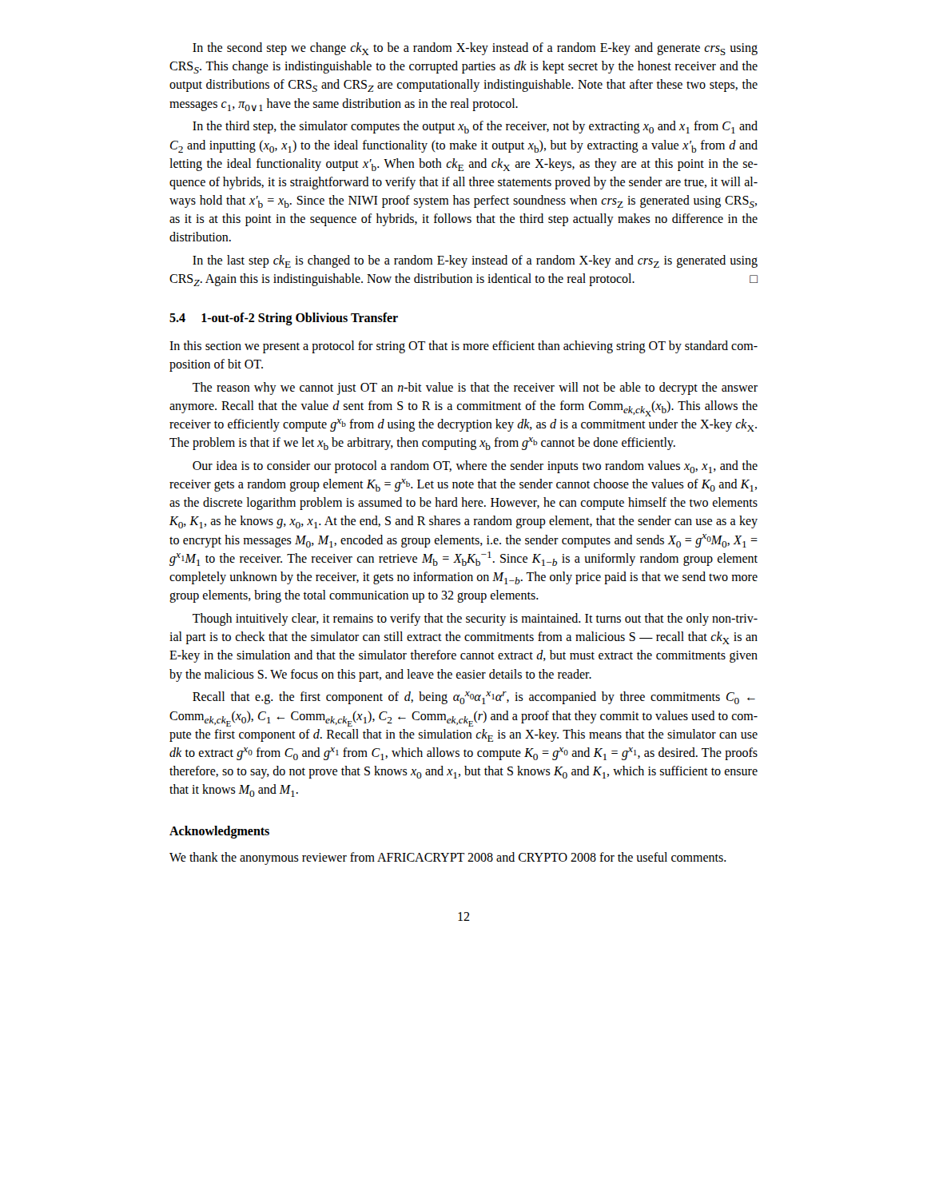In the second step we change ckX to be a random X-key instead of a random E-key and generate crsS using CRSS. This change is indistinguishable to the corrupted parties as dk is kept secret by the honest receiver and the output distributions of CRSS and CRSZ are computationally indistinguishable. Note that after these two steps, the messages c1, π0∨1 have the same distribution as in the real protocol.
In the third step, the simulator computes the output xb of the receiver, not by extracting x0 and x1 from C1 and C2 and inputting (x0, x1) to the ideal functionality (to make it output xb), but by extracting a value x′b from d and letting the ideal functionality output x′b. When both ckE and ckX are X-keys, as they are at this point in the sequence of hybrids, it is straightforward to verify that if all three statements proved by the sender are true, it will always hold that x′b = xb. Since the NIWI proof system has perfect soundness when crsZ is generated using CRSS, as it is at this point in the sequence of hybrids, it follows that the third step actually makes no difference in the distribution.
In the last step ckE is changed to be a random E-key instead of a random X-key and crsZ is generated using CRSZ. Again this is indistinguishable. Now the distribution is identical to the real protocol.□
5.41-out-of-2 String Oblivious Transfer
In this section we present a protocol for string OT that is more efficient than achieving string OT by standard composition of bit OT.
The reason why we cannot just OT an n-bit value is that the receiver will not be able to decrypt the answer anymore. Recall that the value d sent from S to R is a commitment of the form Commek,ckX(xb). This allows the receiver to efficiently compute gxb from d using the decryption key dk, as d is a commitment under the X-key ckX. The problem is that if we let xb be arbitrary, then computing xb from gxb cannot be done efficiently.
Our idea is to consider our protocol a random OT, where the sender inputs two random values x0, x1, and the receiver gets a random group element Kb = gxb. Let us note that the sender cannot choose the values of K0 and K1, as the discrete logarithm problem is assumed to be hard here. However, he can compute himself the two elements K0, K1, as he knows g, x0, x1. At the end, S and R shares a random group element, that the sender can use as a key to encrypt his messages M0, M1, encoded as group elements, i.e. the sender computes and sends X0 = gx0M0, X1 = gx1M1 to the receiver. The receiver can retrieve Mb = XbKb−1. Since K1−b is a uniformly random group element completely unknown by the receiver, it gets no information on M1−b. The only price paid is that we send two more group elements, bring the total communication up to 32 group elements.
Though intuitively clear, it remains to verify that the security is maintained. It turns out that the only non-trivial part is to check that the simulator can still extract the commitments from a malicious S — recall that ckX is an E-key in the simulation and that the simulator therefore cannot extract d, but must extract the commitments given by the malicious S. We focus on this part, and leave the easier details to the reader.
Recall that e.g. the first component of d, being α0x0α1x1αr, is accompanied by three commitments C0 ← Commek,ckE(x0), C1 ← Commek,ckE(x1), C2 ← Commek,ckE(r) and a proof that they commit to values used to compute the first component of d. Recall that in the simulation ckE is an X-key. This means that the simulator can use dk to extract gx0 from C0 and gx1 from C1, which allows to compute K0 = gx0 and K1 = gx1, as desired. The proofs therefore, so to say, do not prove that S knows x0 and x1, but that S knows K0 and K1, which is sufficient to ensure that it knows M0 and M1.
Acknowledgments
We thank the anonymous reviewer from AFRICACRYPT 2008 and CRYPTO 2008 for the useful comments.
12